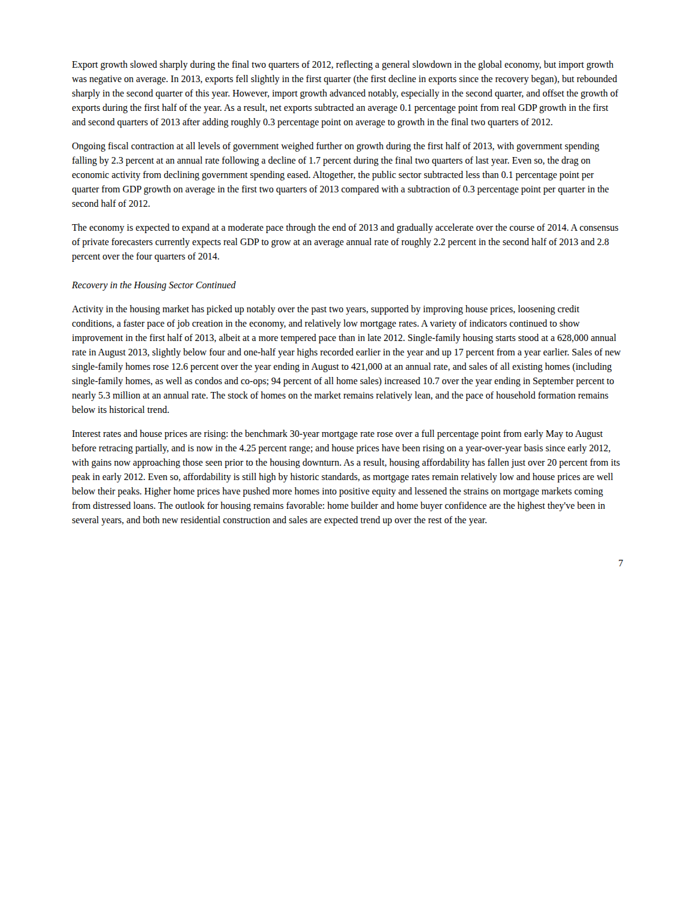Export growth slowed sharply during the final two quarters of 2012, reflecting a general slowdown in the global economy, but import growth was negative on average. In 2013, exports fell slightly in the first quarter (the first decline in exports since the recovery began), but rebounded sharply in the second quarter of this year. However, import growth advanced notably, especially in the second quarter, and offset the growth of exports during the first half of the year. As a result, net exports subtracted an average 0.1 percentage point from real GDP growth in the first and second quarters of 2013 after adding roughly 0.3 percentage point on average to growth in the final two quarters of 2012.
Ongoing fiscal contraction at all levels of government weighed further on growth during the first half of 2013, with government spending falling by 2.3 percent at an annual rate following a decline of 1.7 percent during the final two quarters of last year. Even so, the drag on economic activity from declining government spending eased. Altogether, the public sector subtracted less than 0.1 percentage point per quarter from GDP growth on average in the first two quarters of 2013 compared with a subtraction of 0.3 percentage point per quarter in the second half of 2012.
The economy is expected to expand at a moderate pace through the end of 2013 and gradually accelerate over the course of 2014. A consensus of private forecasters currently expects real GDP to grow at an average annual rate of roughly 2.2 percent in the second half of 2013 and 2.8 percent over the four quarters of 2014.
Recovery in the Housing Sector Continued
Activity in the housing market has picked up notably over the past two years, supported by improving house prices, loosening credit conditions, a faster pace of job creation in the economy, and relatively low mortgage rates. A variety of indicators continued to show improvement in the first half of 2013, albeit at a more tempered pace than in late 2012. Single-family housing starts stood at a 628,000 annual rate in August 2013, slightly below four and one-half year highs recorded earlier in the year and up 17 percent from a year earlier. Sales of new single-family homes rose 12.6 percent over the year ending in August to 421,000 at an annual rate, and sales of all existing homes (including single-family homes, as well as condos and co-ops; 94 percent of all home sales) increased 10.7 over the year ending in September percent to nearly 5.3 million at an annual rate. The stock of homes on the market remains relatively lean, and the pace of household formation remains below its historical trend.
Interest rates and house prices are rising: the benchmark 30-year mortgage rate rose over a full percentage point from early May to August before retracing partially, and is now in the 4.25 percent range; and house prices have been rising on a year-over-year basis since early 2012, with gains now approaching those seen prior to the housing downturn. As a result, housing affordability has fallen just over 20 percent from its peak in early 2012. Even so, affordability is still high by historic standards, as mortgage rates remain relatively low and house prices are well below their peaks. Higher home prices have pushed more homes into positive equity and lessened the strains on mortgage markets coming from distressed loans. The outlook for housing remains favorable: home builder and home buyer confidence are the highest they've been in several years, and both new residential construction and sales are expected trend up over the rest of the year.
7